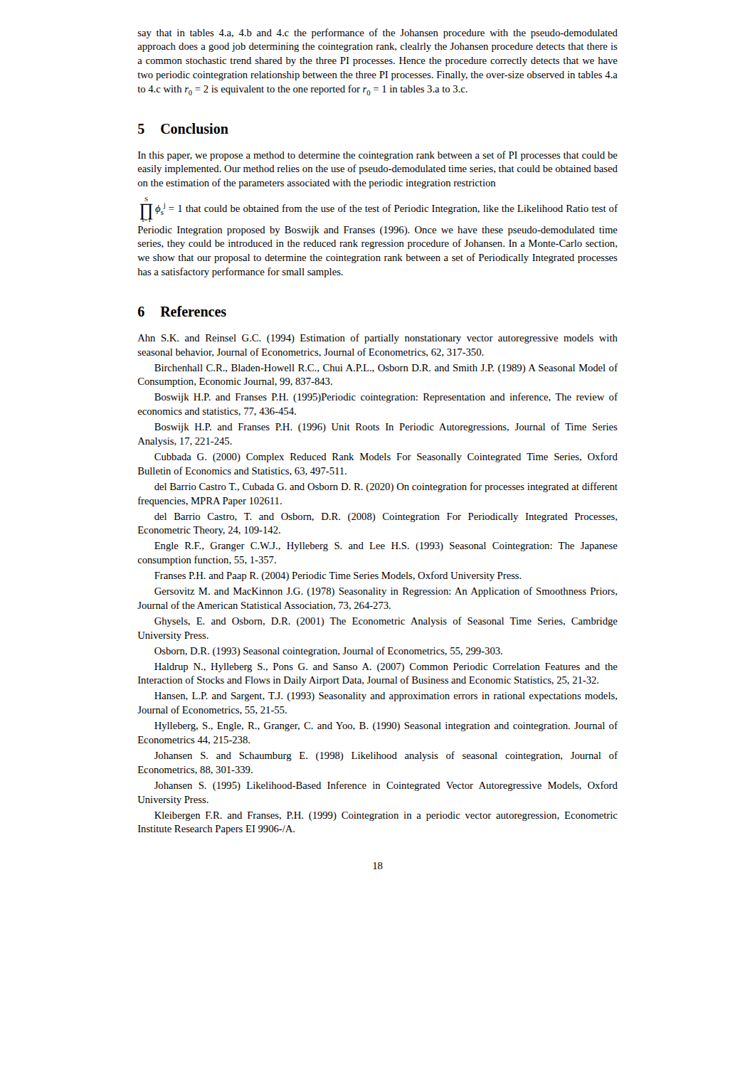say that in tables 4.a, 4.b and 4.c the performance of the Johansen procedure with the pseudo-demodulated approach does a good job determining the cointegration rank, clealrly the Johansen procedure detects that there is a common stochastic trend shared by the three PI processes. Hence the procedure correctly detects that we have two periodic cointegration relationship between the three PI processes. Finally, the over-size observed in tables 4.a to 4.c with r0 = 2 is equivalent to the one reported for r0 = 1 in tables 3.a to 3.c.
5 Conclusion
In this paper, we propose a method to determine the cointegration rank between a set of PI processes that could be easily implemented. Our method relies on the use of pseudo-demodulated time series, that could be obtained based on the estimation of the parameters associated with the periodic integration restriction
S∏s=1 ϕsj = 1 that could be obtained from the use of the test of Periodic Integration, like the Likelihood Ratio test of Periodic Integration proposed by Boswijk and Franses (1996). Once we have these pseudo-demodulated time series, they could be introduced in the reduced rank regression procedure of Johansen. In a Monte-Carlo section, we show that our proposal to determine the cointegration rank between a set of Periodically Integrated processes has a satisfactory performance for small samples.
6 References
Ahn S.K. and Reinsel G.C. (1994) Estimation of partially nonstationary vector autoregressive models with seasonal behavior, Journal of Econometrics, Journal of Econometrics, 62, 317-350.
Birchenhall C.R., Bladen-Howell R.C., Chui A.P.L., Osborn D.R. and Smith J.P. (1989) A Seasonal Model of Consumption, Economic Journal, 99, 837-843.
Boswijk H.P. and Franses P.H. (1995)Periodic cointegration: Representation and inference, The review of economics and statistics, 77, 436-454.
Boswijk H.P. and Franses P.H. (1996) Unit Roots In Periodic Autoregressions, Journal of Time Series Analysis, 17, 221-245.
Cubbada G. (2000) Complex Reduced Rank Models For Seasonally Cointegrated Time Series, Oxford Bulletin of Economics and Statistics, 63, 497-511.
del Barrio Castro T., Cubada G. and Osborn D. R. (2020) On cointegration for processes integrated at different frequencies, MPRA Paper 102611.
del Barrio Castro, T. and Osborn, D.R. (2008) Cointegration For Periodically Integrated Processes, Econometric Theory, 24, 109-142.
Engle R.F., Granger C.W.J., Hylleberg S. and Lee H.S. (1993) Seasonal Cointegration: The Japanese consumption function, 55, 1-357.
Franses P.H. and Paap R. (2004) Periodic Time Series Models, Oxford University Press.
Gersovitz M. and MacKinnon J.G. (1978) Seasonality in Regression: An Application of Smoothness Priors, Journal of the American Statistical Association, 73, 264-273.
Ghysels, E. and Osborn, D.R. (2001) The Econometric Analysis of Seasonal Time Series, Cambridge University Press.
Osborn, D.R. (1993) Seasonal cointegration, Journal of Econometrics, 55, 299-303.
Haldrup N., Hylleberg S., Pons G. and Sanso A. (2007) Common Periodic Correlation Features and the Interaction of Stocks and Flows in Daily Airport Data, Journal of Business and Economic Statistics, 25, 21-32.
Hansen, L.P. and Sargent, T.J. (1993) Seasonality and approximation errors in rational expectations models, Journal of Econometrics, 55, 21-55.
Hylleberg, S., Engle, R., Granger, C. and Yoo, B. (1990) Seasonal integration and cointegration. Journal of Econometrics 44, 215-238.
Johansen S. and Schaumburg E. (1998) Likelihood analysis of seasonal cointegration, Journal of Econometrics, 88, 301-339.
Johansen S. (1995) Likelihood-Based Inference in Cointegrated Vector Autoregressive Models, Oxford University Press.
Kleibergen F.R. and Franses, P.H. (1999) Cointegration in a periodic vector autoregression, Econometric Institute Research Papers EI 9906-/A.
18